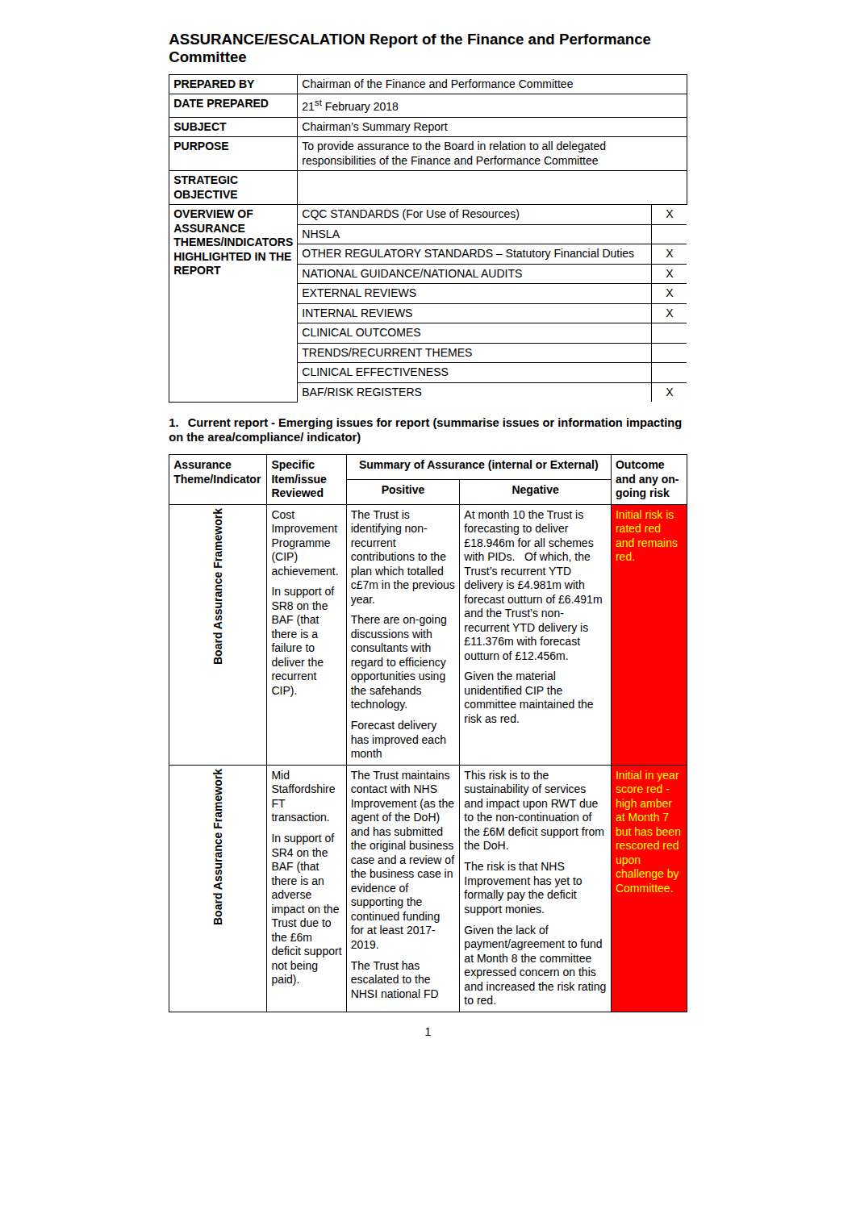ASSURANCE/ESCALATION Report of the Finance and Performance Committee
| PREPARED BY | Chairman of the Finance and Performance Committee |
| DATE PREPARED | 21 st February 2018 |
| SUBJECT | Chairman’s Summary Report |
| PURPOSE | To provide assurance to the Board in relation to all delegated responsibilities of the Finance and Performance Committee |
| STRATEGIC OBJECTIVE | |
| OVERVIEW OF ASSURANCE THEMES/INDICATORS HIGHLIGHTED IN THE REPORT | / CQC STANDARDS (For Use of Resources) / X / / NHSLA / / / OTHER REGULATORY STANDARDS – Statutory Financial Duties / X / / NATIONAL GUIDANCE/NATIONAL AUDITS / X / / EXTERNAL REVIEWS / X / / INTERNAL REVIEWS / X / / CLINICAL OUTCOMES / / / TRENDS/RECURRENT THEMES / / / CLINICAL EFFECTIVENESS / / / BAF/RISK REGISTERS / X / |
1. Current report - Emerging issues for report (summarise issues or information impacting on the area/compliance/ indicator)
| Assurance Theme/Indicator | Specific Item/issue Reviewed | Summary of Assurance (internal or External) | Outcome and any on-going risk |
| --- | --- | --- | --- |
| Positive | Negative |
| Board Assurance Framework | Cost Improvement Programme (CIP) achievement. In support of SR8 on the BAF (that there is a failure to deliver the recurrent CIP). | The Trust is identifying non-recurrent contributions to the plan which totalled c£7m in the previous year. There are on-going discussions with consultants with regard to efficiency opportunities using the safehands technology. Forecast delivery has improved each month | At month 10 the Trust is forecasting to deliver £18.946m for all schemes with PIDs. Of which, the Trust’s recurrent YTD delivery is £4.981m with forecast outturn of £6.491m and the Trust’s non-recurrent YTD delivery is £11.376m with forecast outturn of £12.456m. Given the material unidentified CIP the committee maintained the risk as red. | Initial risk is rated red and remains red. |
| Board Assurance Framework | Mid Staffordshire FT transaction. In support of SR4 on the BAF (that there is an adverse impact on the Trust due to the £6m deficit support not being paid). | The Trust maintains contact with NHS Improvement (as the agent of the DoH) and has submitted the original business case and a review of the business case in evidence of supporting the continued funding for at least 2017-2019. The Trust has escalated to the NHSI national FD | This risk is to the sustainability of services and impact upon RWT due to the non-continuation of the £6M deficit support from the DoH. The risk is that NHS Improvement has yet to formally pay the deficit support monies. Given the lack of payment/agreement to fund at Month 8 the committee expressed concern on this and increased the risk rating to red. | Initial in year score red - high amber at Month 7 but has been rescored red upon challenge by Committee. |
1